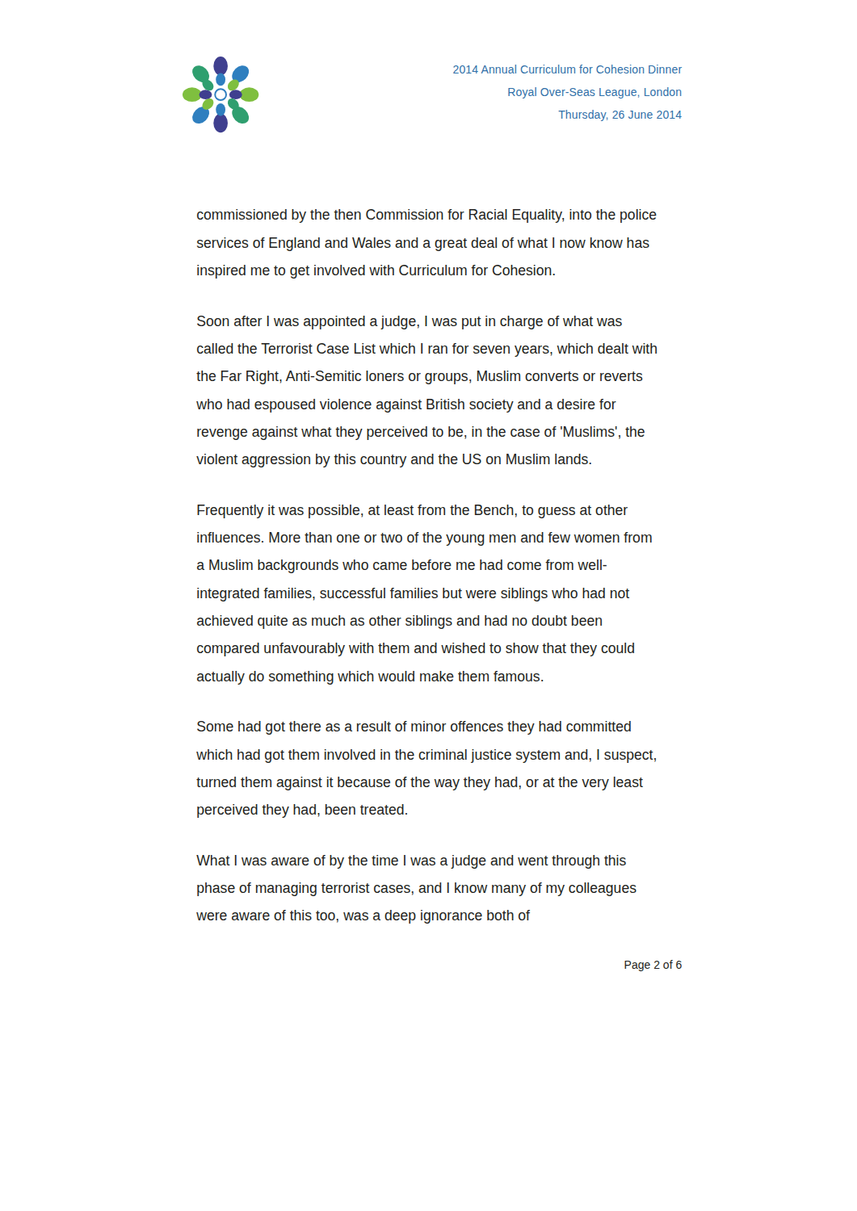2014 Annual Curriculum for Cohesion Dinner
Royal Over-Seas League, London
Thursday, 26 June 2014
commissioned by the then Commission for Racial Equality, into the police services of England and Wales and a great deal of what I now know has inspired me to get involved with Curriculum for Cohesion.
Soon after I was appointed a judge, I was put in charge of what was called the Terrorist Case List which I ran for seven years, which dealt with the Far Right, Anti-Semitic loners or groups, Muslim converts or reverts who had espoused violence against British society and a desire for revenge against what they perceived to be, in the case of 'Muslims', the violent aggression by this country and the US on Muslim lands.
Frequently it was possible, at least from the Bench, to guess at other influences. More than one or two of the young men and few women from a Muslim backgrounds who came before me had come from well-integrated families, successful families but were siblings who had not achieved quite as much as other siblings and had no doubt been compared unfavourably with them and wished to show that they could actually do something which would make them famous.
Some had got there as a result of minor offences they had committed which had got them involved in the criminal justice system and, I suspect, turned them against it because of the way they had, or at the very least perceived they had, been treated.
What I was aware of by the time I was a judge and went through this phase of managing terrorist cases, and I know many of my colleagues were aware of this too, was a deep ignorance both of
Page 2 of 6